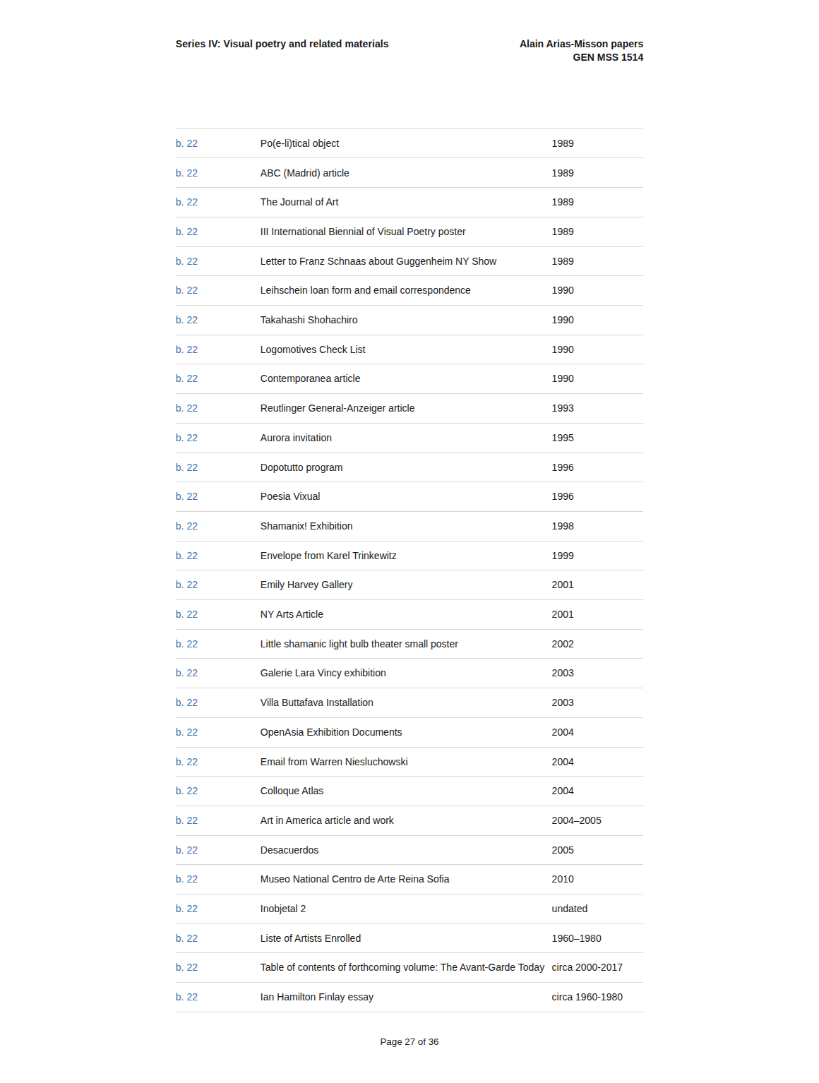Series IV: Visual poetry and related materials
Alain Arias-Misson papers
GEN MSS 1514
| b. 22 | Po(e-li)tical object | 1989 |
| b. 22 | ABC (Madrid) article | 1989 |
| b. 22 | The Journal of Art | 1989 |
| b. 22 | III International Biennial of Visual Poetry poster | 1989 |
| b. 22 | Letter to Franz Schnaas about Guggenheim NY Show | 1989 |
| b. 22 | Leihschein loan form and email correspondence | 1990 |
| b. 22 | Takahashi Shohachiro | 1990 |
| b. 22 | Logomotives Check List | 1990 |
| b. 22 | Contemporanea article | 1990 |
| b. 22 | Reutlinger General-Anzeiger article | 1993 |
| b. 22 | Aurora invitation | 1995 |
| b. 22 | Dopotutto program | 1996 |
| b. 22 | Poesia Vixual | 1996 |
| b. 22 | Shamanix! Exhibition | 1998 |
| b. 22 | Envelope from Karel Trinkewitz | 1999 |
| b. 22 | Emily Harvey Gallery | 2001 |
| b. 22 | NY Arts Article | 2001 |
| b. 22 | Little shamanic light bulb theater small poster | 2002 |
| b. 22 | Galerie Lara Vincy exhibition | 2003 |
| b. 22 | Villa Buttafava Installation | 2003 |
| b. 22 | OpenAsia Exhibition Documents | 2004 |
| b. 22 | Email from Warren Niesluchowski | 2004 |
| b. 22 | Colloque Atlas | 2004 |
| b. 22 | Art in America article and work | 2004–2005 |
| b. 22 | Desacuerdos | 2005 |
| b. 22 | Museo National Centro de Arte Reina Sofia | 2010 |
| b. 22 | Inobjetal 2 | undated |
| b. 22 | Liste of Artists Enrolled | 1960–1980 |
| b. 22 | Table of contents of forthcoming volume: The Avant-Garde Today | circa 2000-2017 |
| b. 22 | Ian Hamilton Finlay essay | circa 1960-1980 |
Page 27 of 36